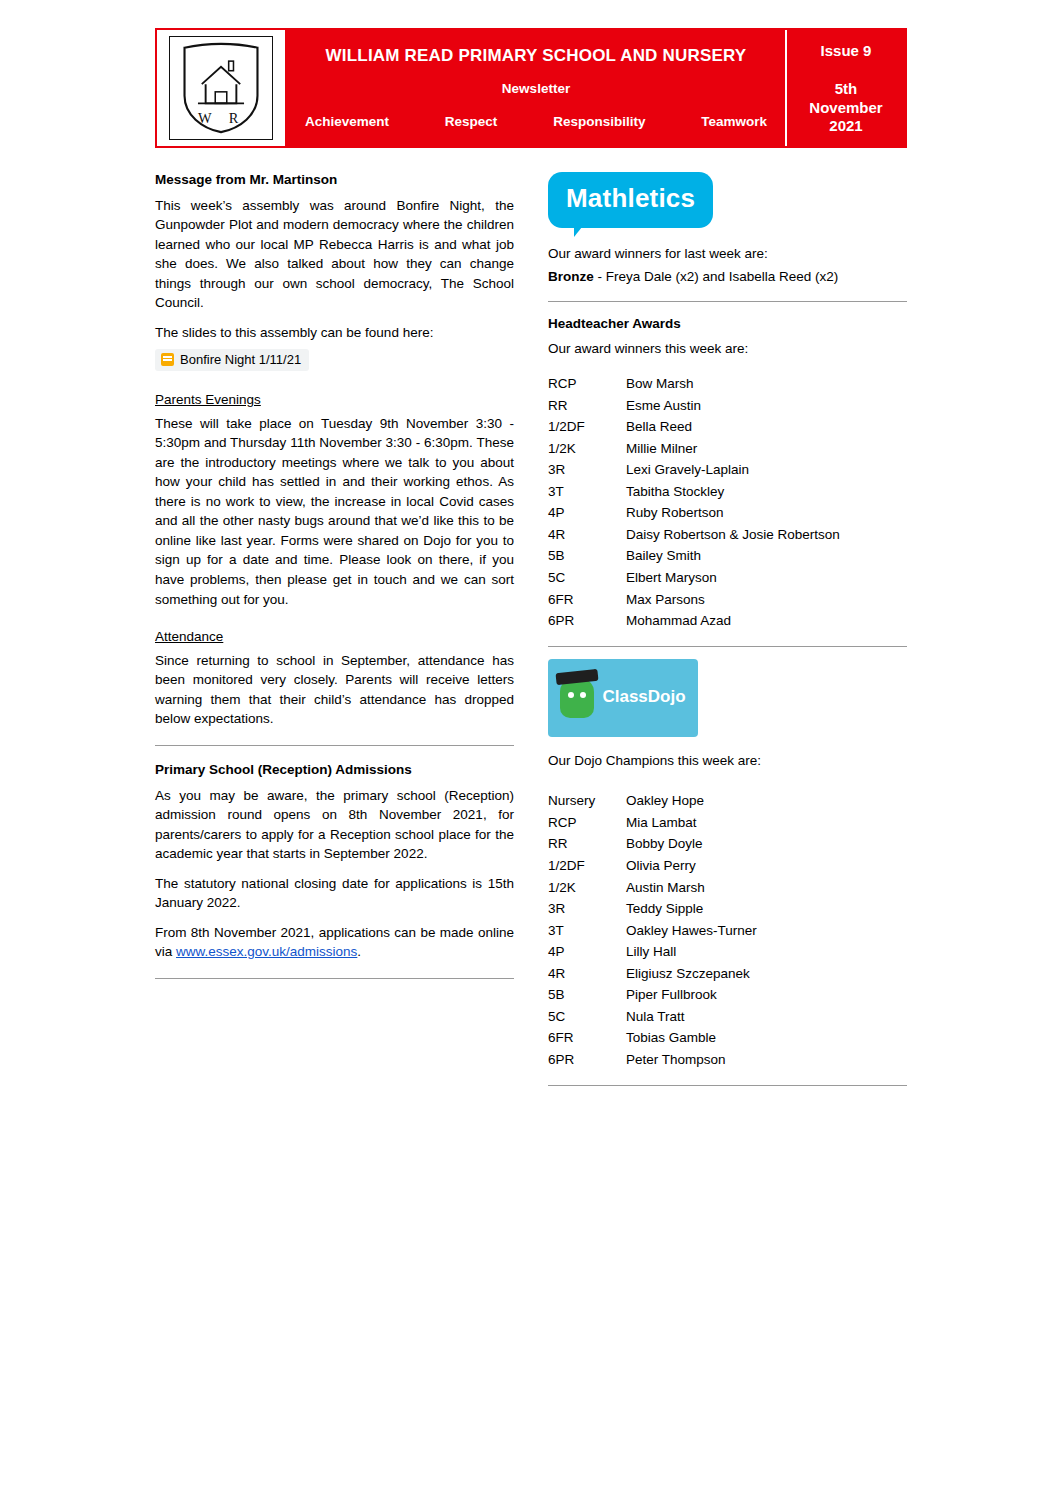W R
WILLIAM READ PRIMARY SCHOOL AND NURSERY
Newsletter
Achievement Respect Responsibility Teamwork
Issue 9
5th
November
2021
Message from Mr. Martinson
This week’s assembly was around Bonfire Night, the Gunpowder Plot and modern democracy where the children learned who our local MP Rebecca Harris is and what job she does. We also talked about how they can change things through our own school democracy, The School Council.
The slides to this assembly can be found here:
Bonfire Night 1/11/21
Parents Evenings
These will take place on Tuesday 9th November 3:30 - 5:30pm and Thursday 11th November 3:30 - 6:30pm. These are the introductory meetings where we talk to you about how your child has settled in and their working ethos. As there is no work to view, the increase in local Covid cases and all the other nasty bugs around that we’d like this to be online like last year. Forms were shared on Dojo for you to sign up for a date and time. Please look on there, if you have problems, then please get in touch and we can sort something out for you.
Attendance
Since returning to school in September, attendance has been monitored very closely. Parents will receive letters warning them that their child’s attendance has dropped below expectations.
Primary School (Reception) Admissions
As you may be aware, the primary school (Reception) admission round opens on 8th November 2021, for parents/carers to apply for a Reception school place for the academic year that starts in September 2022.
The statutory national closing date for applications is 15th January 2022.
From 8th November 2021, applications can be made online via www.essex.gov.uk/admissions.
Mathletics
Our award winners for last week are:
Bronze - Freya Dale (x2) and Isabella Reed (x2)
Headteacher Awards
Our award winners this week are:
| RCP | Bow Marsh |
| RR | Esme Austin |
| 1/2DF | Bella Reed |
| 1/2K | Millie Milner |
| 3R | Lexi Gravely-Laplain |
| 3T | Tabitha Stockley |
| 4P | Ruby Robertson |
| 4R | Daisy Robertson & Josie Robertson |
| 5B | Bailey Smith |
| 5C | Elbert Maryson |
| 6FR | Max Parsons |
| 6PR | Mohammad Azad |
ClassDojo
Our Dojo Champions this week are:
| Nursery | Oakley Hope |
| RCP | Mia Lambat |
| RR | Bobby Doyle |
| 1/2DF | Olivia Perry |
| 1/2K | Austin Marsh |
| 3R | Teddy Sipple |
| 3T | Oakley Hawes-Turner |
| 4P | Lilly Hall |
| 4R | Eligiusz Szczepanek |
| 5B | Piper Fullbrook |
| 5C | Nula Tratt |
| 6FR | Tobias Gamble |
| 6PR | Peter Thompson |